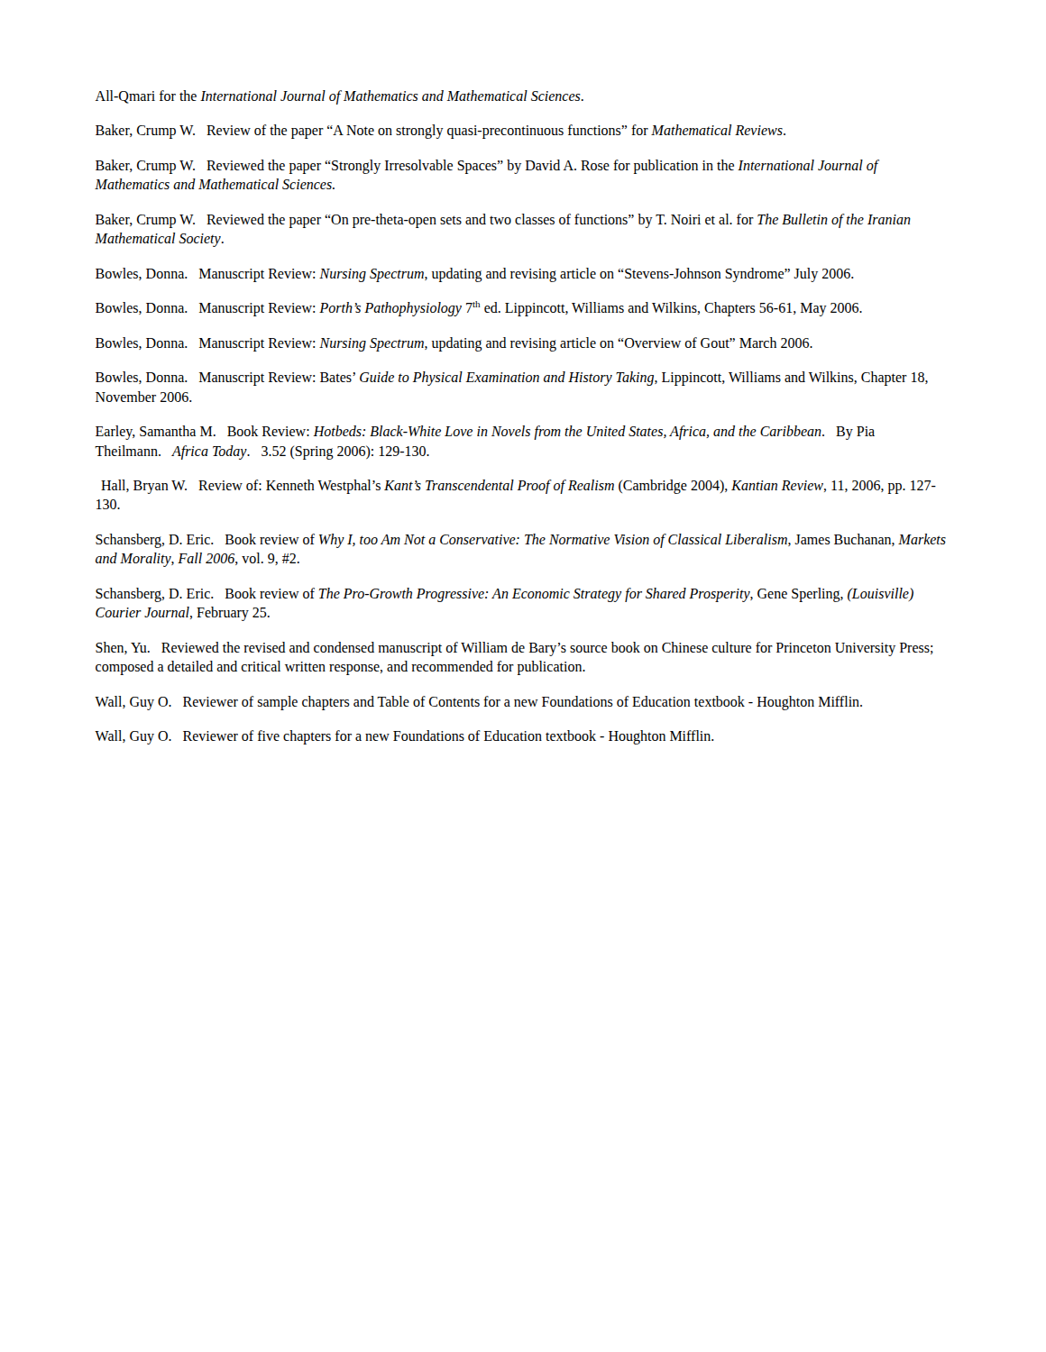All-Qmari for the International Journal of Mathematics and Mathematical Sciences.
Baker, Crump W. Review of the paper “A Note on strongly quasi-precontinuous functions” for Mathematical Reviews.
Baker, Crump W. Reviewed the paper “Strongly Irresolvable Spaces” by David A. Rose for publication in the International Journal of Mathematics and Mathematical Sciences.
Baker, Crump W. Reviewed the paper “On pre-theta-open sets and two classes of functions” by T. Noiri et al. for The Bulletin of the Iranian Mathematical Society.
Bowles, Donna. Manuscript Review: Nursing Spectrum, updating and revising article on “Stevens-Johnson Syndrome” July 2006.
Bowles, Donna. Manuscript Review: Porth’s Pathophysiology 7th ed. Lippincott, Williams and Wilkins, Chapters 56-61, May 2006.
Bowles, Donna. Manuscript Review: Nursing Spectrum, updating and revising article on “Overview of Gout” March 2006.
Bowles, Donna. Manuscript Review: Bates’ Guide to Physical Examination and History Taking, Lippincott, Williams and Wilkins, Chapter 18, November 2006.
Earley, Samantha M. Book Review: Hotbeds: Black-White Love in Novels from the United States, Africa, and the Caribbean. By Pia Theilmann. Africa Today. 3.52 (Spring 2006): 129-130.
Hall, Bryan W. Review of: Kenneth Westphal’s Kant’s Transcendental Proof of Realism (Cambridge 2004), Kantian Review, 11, 2006, pp. 127-130.
Schansberg, D. Eric. Book review of Why I, too Am Not a Conservative: The Normative Vision of Classical Liberalism, James Buchanan, Markets and Morality, Fall 2006, vol. 9, #2.
Schansberg, D. Eric. Book review of The Pro-Growth Progressive: An Economic Strategy for Shared Prosperity, Gene Sperling, (Louisville) Courier Journal, February 25.
Shen, Yu. Reviewed the revised and condensed manuscript of William de Bary’s source book on Chinese culture for Princeton University Press; composed a detailed and critical written response, and recommended for publication.
Wall, Guy O. Reviewer of sample chapters and Table of Contents for a new Foundations of Education textbook - Houghton Mifflin.
Wall, Guy O. Reviewer of five chapters for a new Foundations of Education textbook - Houghton Mifflin.